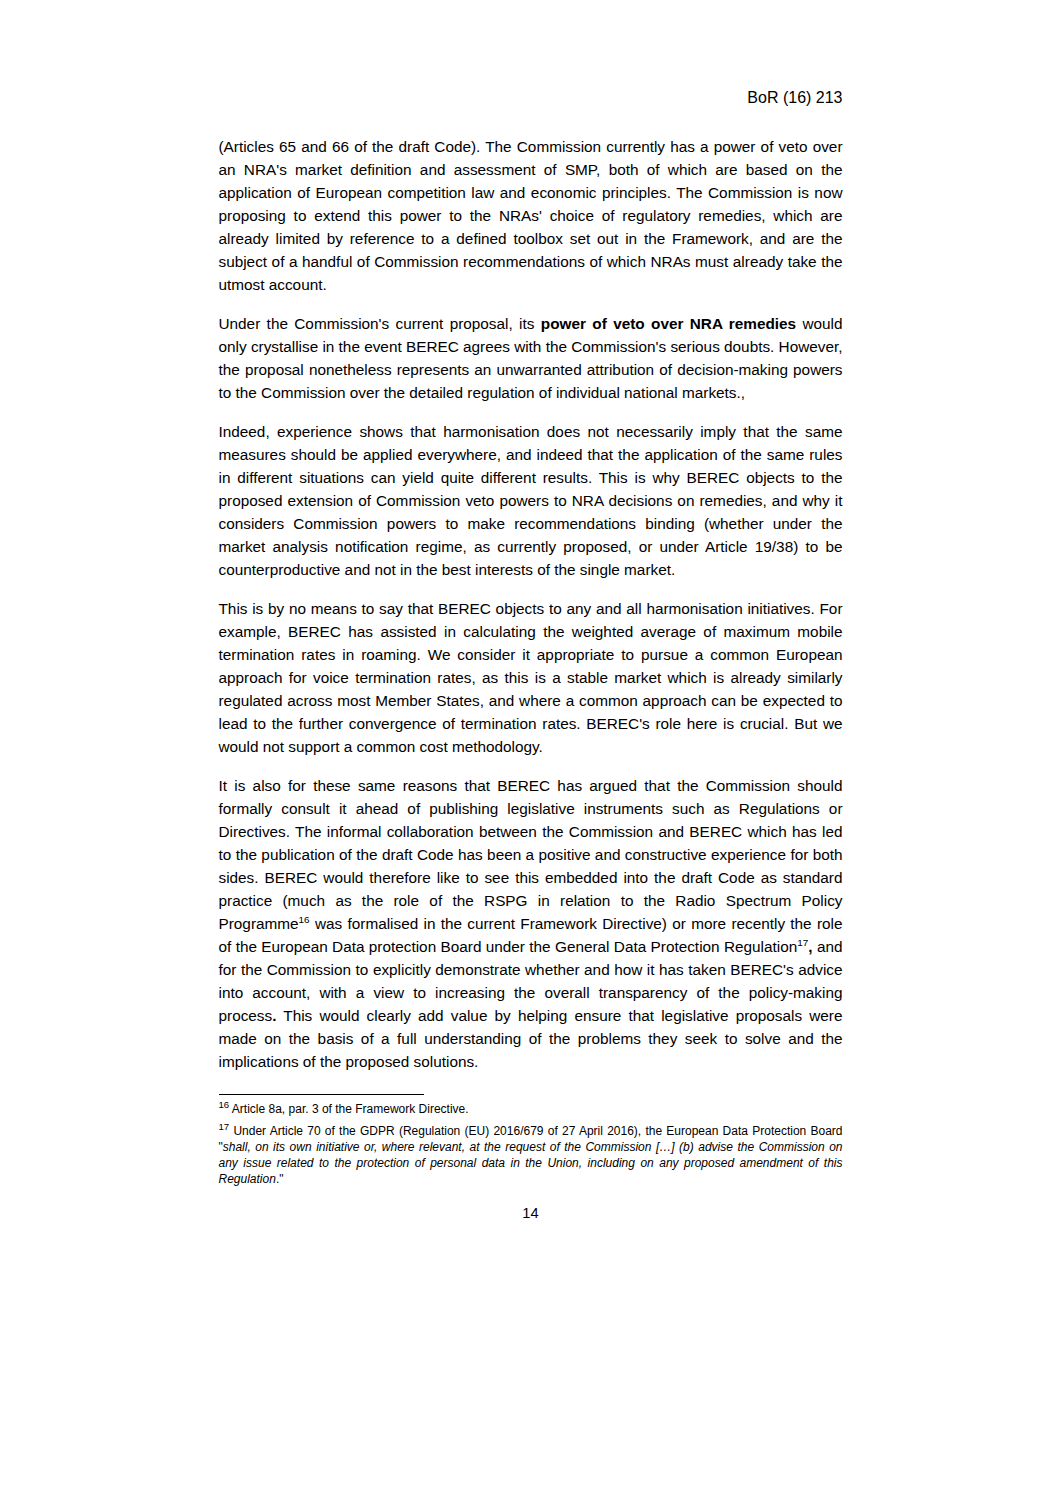BoR (16) 213
(Articles 65 and 66 of the draft Code). The Commission currently has a power of veto over an NRA's market definition and assessment of SMP, both of which are based on the application of European competition law and economic principles. The Commission is now proposing to extend this power to the NRAs' choice of regulatory remedies, which are already limited by reference to a defined toolbox set out in the Framework, and are the subject of a handful of Commission recommendations of which NRAs must already take the utmost account.
Under the Commission's current proposal, its power of veto over NRA remedies would only crystallise in the event BEREC agrees with the Commission's serious doubts. However, the proposal nonetheless represents an unwarranted attribution of decision-making powers to the Commission over the detailed regulation of individual national markets.,
Indeed, experience shows that harmonisation does not necessarily imply that the same measures should be applied everywhere, and indeed that the application of the same rules in different situations can yield quite different results. This is why BEREC objects to the proposed extension of Commission veto powers to NRA decisions on remedies, and why it considers Commission powers to make recommendations binding (whether under the market analysis notification regime, as currently proposed, or under Article 19/38) to be counterproductive and not in the best interests of the single market.
This is by no means to say that BEREC objects to any and all harmonisation initiatives. For example, BEREC has assisted in calculating the weighted average of maximum mobile termination rates in roaming. We consider it appropriate to pursue a common European approach for voice termination rates, as this is a stable market which is already similarly regulated across most Member States, and where a common approach can be expected to lead to the further convergence of termination rates. BEREC's role here is crucial. But we would not support a common cost methodology.
It is also for these same reasons that BEREC has argued that the Commission should formally consult it ahead of publishing legislative instruments such as Regulations or Directives. The informal collaboration between the Commission and BEREC which has led to the publication of the draft Code has been a positive and constructive experience for both sides. BEREC would therefore like to see this embedded into the draft Code as standard practice (much as the role of the RSPG in relation to the Radio Spectrum Policy Programme16 was formalised in the current Framework Directive) or more recently the role of the European Data protection Board under the General Data Protection Regulation17, and for the Commission to explicitly demonstrate whether and how it has taken BEREC's advice into account, with a view to increasing the overall transparency of the policy-making process. This would clearly add value by helping ensure that legislative proposals were made on the basis of a full understanding of the problems they seek to solve and the implications of the proposed solutions.
16 Article 8a, par. 3 of the Framework Directive.
17 Under Article 70 of the GDPR (Regulation (EU) 2016/679 of 27 April 2016), the European Data Protection Board "shall, on its own initiative or, where relevant, at the request of the Commission […] (b) advise the Commission on any issue related to the protection of personal data in the Union, including on any proposed amendment of this Regulation."
14